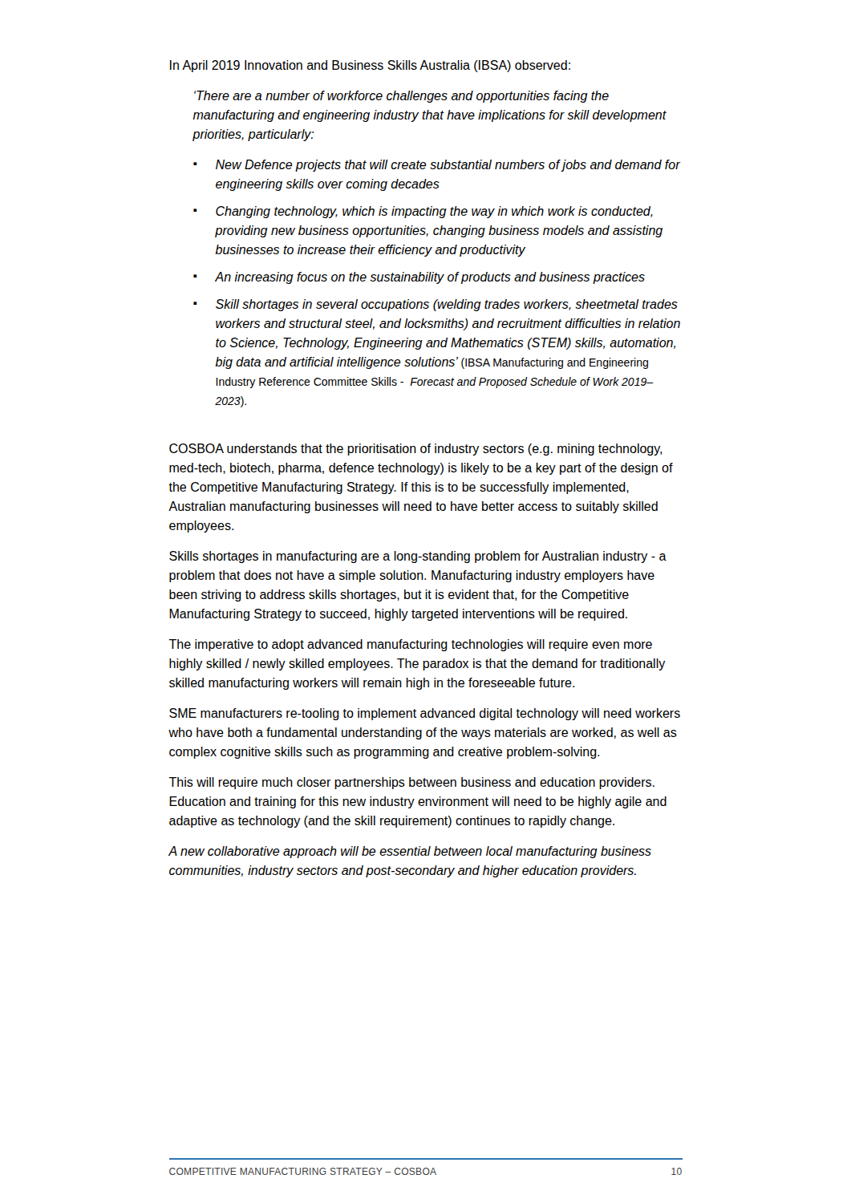In April 2019 Innovation and Business Skills Australia (IBSA) observed:
‘There are a number of workforce challenges and opportunities facing the manufacturing and engineering industry that have implications for skill development priorities, particularly:
New Defence projects that will create substantial numbers of jobs and demand for engineering skills over coming decades
Changing technology, which is impacting the way in which work is conducted, providing new business opportunities, changing business models and assisting businesses to increase their efficiency and productivity
An increasing focus on the sustainability of products and business practices
Skill shortages in several occupations (welding trades workers, sheetmetal trades workers and structural steel, and locksmiths) and recruitment difficulties in relation to Science, Technology, Engineering and Mathematics (STEM) skills, automation, big data and artificial intelligence solutions’ (IBSA Manufacturing and Engineering Industry Reference Committee Skills - Forecast and Proposed Schedule of Work 2019–2023).
COSBOA understands that the prioritisation of industry sectors (e.g. mining technology, med-tech, biotech, pharma, defence technology) is likely to be a key part of the design of the Competitive Manufacturing Strategy. If this is to be successfully implemented, Australian manufacturing businesses will need to have better access to suitably skilled employees.
Skills shortages in manufacturing are a long-standing problem for Australian industry - a problem that does not have a simple solution. Manufacturing industry employers have been striving to address skills shortages, but it is evident that, for the Competitive Manufacturing Strategy to succeed, highly targeted interventions will be required.
The imperative to adopt advanced manufacturing technologies will require even more highly skilled / newly skilled employees. The paradox is that the demand for traditionally skilled manufacturing workers will remain high in the foreseeable future.
SME manufacturers re-tooling to implement advanced digital technology will need workers who have both a fundamental understanding of the ways materials are worked, as well as complex cognitive skills such as programming and creative problem-solving.
This will require much closer partnerships between business and education providers. Education and training for this new industry environment will need to be highly agile and adaptive as technology (and the skill requirement) continues to rapidly change.
A new collaborative approach will be essential between local manufacturing business communities, industry sectors and post-secondary and higher education providers.
COMPETITIVE MANUFACTURING STRATEGY – COSBOA 10